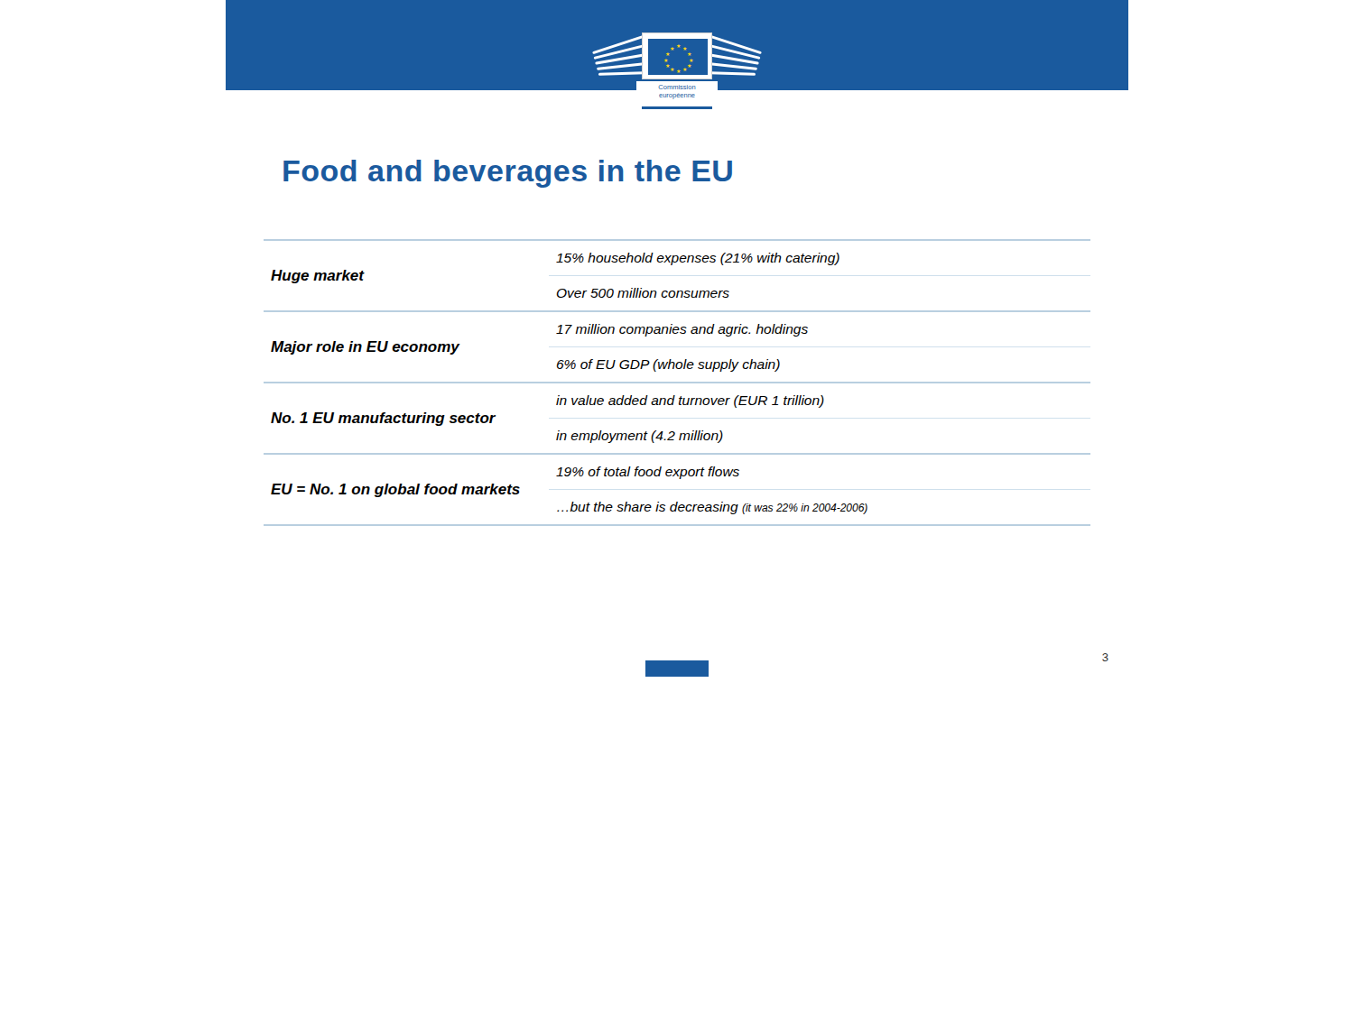★ ★ ★ ★ ★ ★ ★ ★ ★ ★ ★ ★
Commission
européenne
Food and beverages in the EU
| Huge market | 15% household expenses (21% with catering) |
| Over 500 million consumers |
| Major role in EU economy | 17 million companies and agric. holdings |
| 6% of EU GDP (whole supply chain) |
| No. 1 EU manufacturing sector | in value added and turnover (EUR 1 trillion) |
| in employment (4.2 million) |
| EU = No. 1 on global food markets | 19% of total food export flows |
| …but the share is decreasing (it was 22% in 2004-2006) |
3